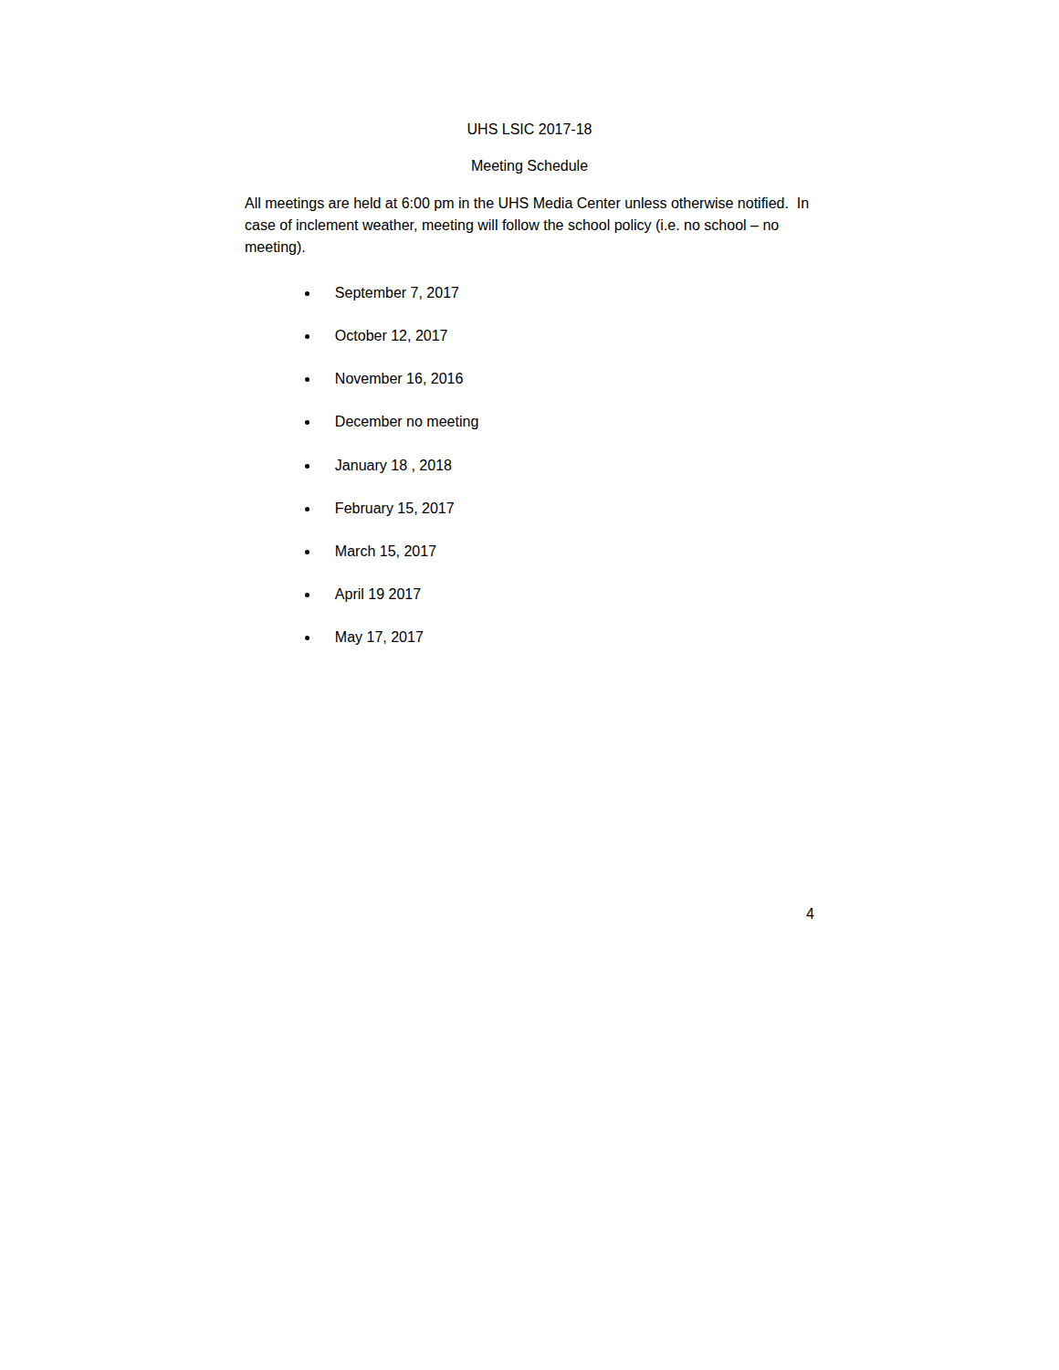UHS LSIC 2017-18
Meeting Schedule
All meetings are held at 6:00 pm in the UHS Media Center unless otherwise notified. In case of inclement weather, meeting will follow the school policy (i.e. no school – no meeting).
September 7, 2017
October 12, 2017
November 16, 2016
December no meeting
January 18 , 2018
February 15, 2017
March 15, 2017
April 19 2017
May 17, 2017
4